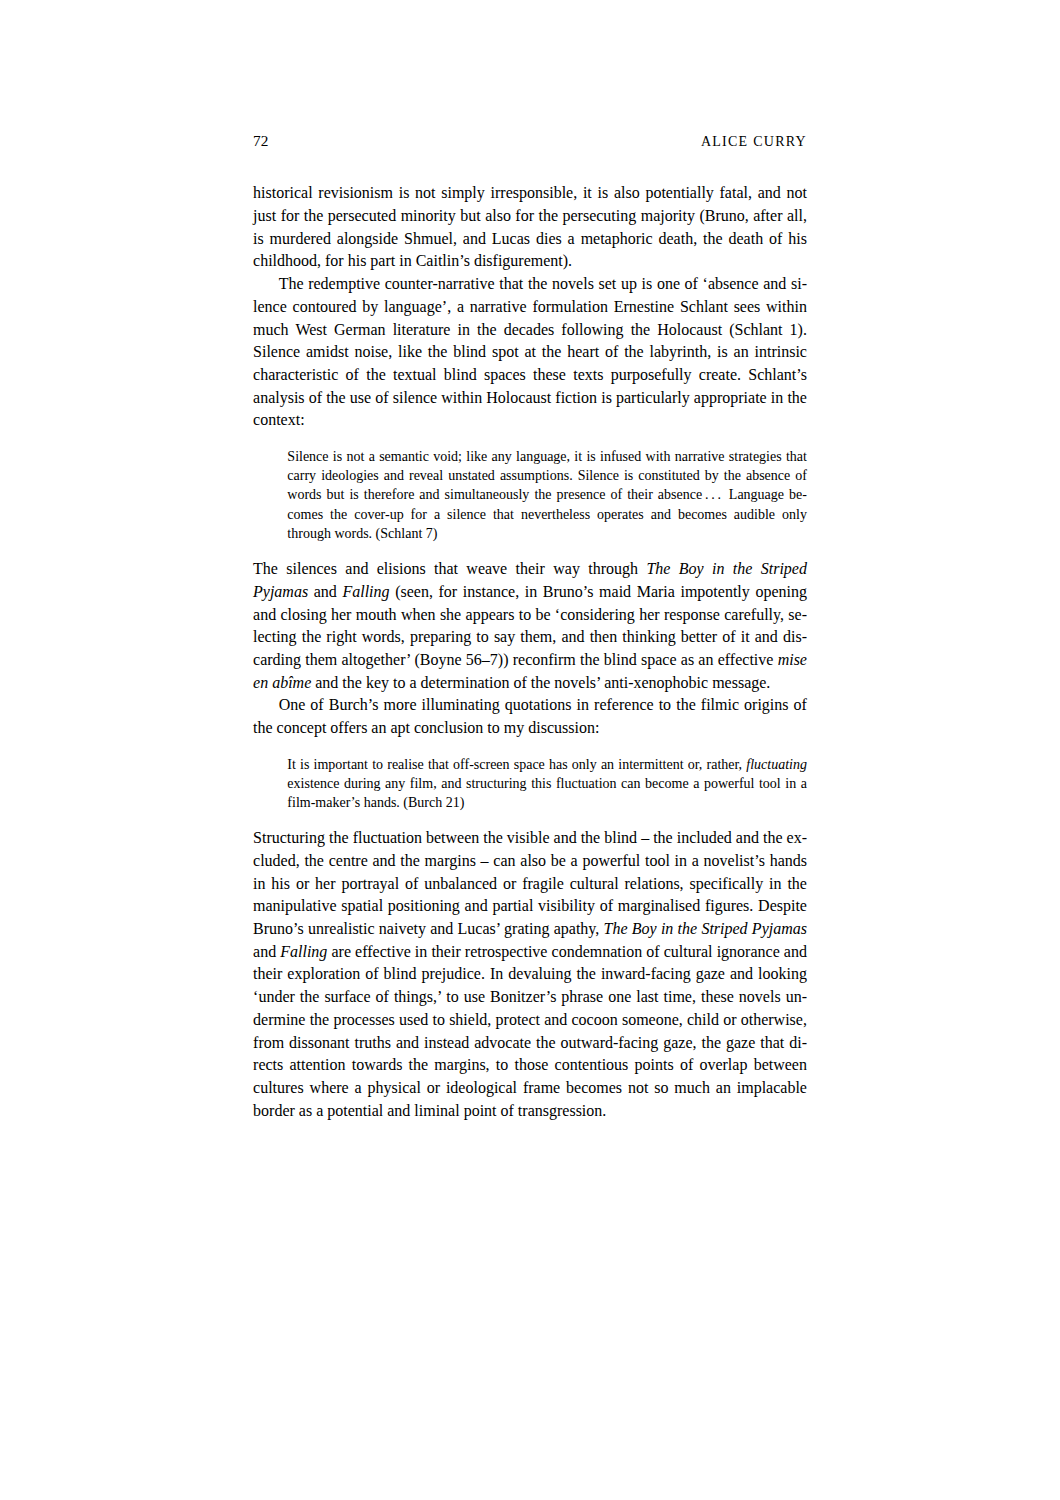72 Alice Curry
historical revisionism is not simply irresponsible, it is also potentially fatal, and not just for the persecuted minority but also for the persecuting majority (Bruno, after all, is murdered alongside Shmuel, and Lucas dies a metaphoric death, the death of his childhood, for his part in Caitlin’s disfigurement).
The redemptive counter-narrative that the novels set up is one of ‘absence and silence contoured by language’, a narrative formulation Ernestine Schlant sees within much West German literature in the decades following the Holocaust (Schlant 1). Silence amidst noise, like the blind spot at the heart of the labyrinth, is an intrinsic characteristic of the textual blind spaces these texts purposefully create. Schlant’s analysis of the use of silence within Holocaust fiction is particularly appropriate in the context:
Silence is not a semantic void; like any language, it is infused with narrative strategies that carry ideologies and reveal unstated assumptions. Silence is constituted by the absence of words but is therefore and simultaneously the presence of their absence . . .  Language becomes the cover-up for a silence that nevertheless operates and becomes audible only through words. (Schlant 7)
The silences and elisions that weave their way through The Boy in the Striped Pyjamas and Falling (seen, for instance, in Bruno’s maid Maria impotently opening and closing her mouth when she appears to be ‘considering her response carefully, selecting the right words, preparing to say them, and then thinking better of it and discarding them altogether’ (Boyne 56–7)) reconfirm the blind space as an effective mise en abîme and the key to a determination of the novels’ anti-xenophobic message.
One of Burch’s more illuminating quotations in reference to the filmic origins of the concept offers an apt conclusion to my discussion:
It is important to realise that off-screen space has only an intermittent or, rather, fluctuating existence during any film, and structuring this fluctuation can become a powerful tool in a film-maker’s hands. (Burch 21)
Structuring the fluctuation between the visible and the blind – the included and the excluded, the centre and the margins – can also be a powerful tool in a novelist’s hands in his or her portrayal of unbalanced or fragile cultural relations, specifically in the manipulative spatial positioning and partial visibility of marginalised figures. Despite Bruno’s unrealistic naivety and Lucas’ grating apathy, The Boy in the Striped Pyjamas and Falling are effective in their retrospective condemnation of cultural ignorance and their exploration of blind prejudice. In devaluing the inward-facing gaze and looking ‘under the surface of things,’ to use Bonitzer’s phrase one last time, these novels undermine the processes used to shield, protect and cocoon someone, child or otherwise, from dissonant truths and instead advocate the outward-facing gaze, the gaze that directs attention towards the margins, to those contentious points of overlap between cultures where a physical or ideological frame becomes not so much an implacable border as a potential and liminal point of transgression.